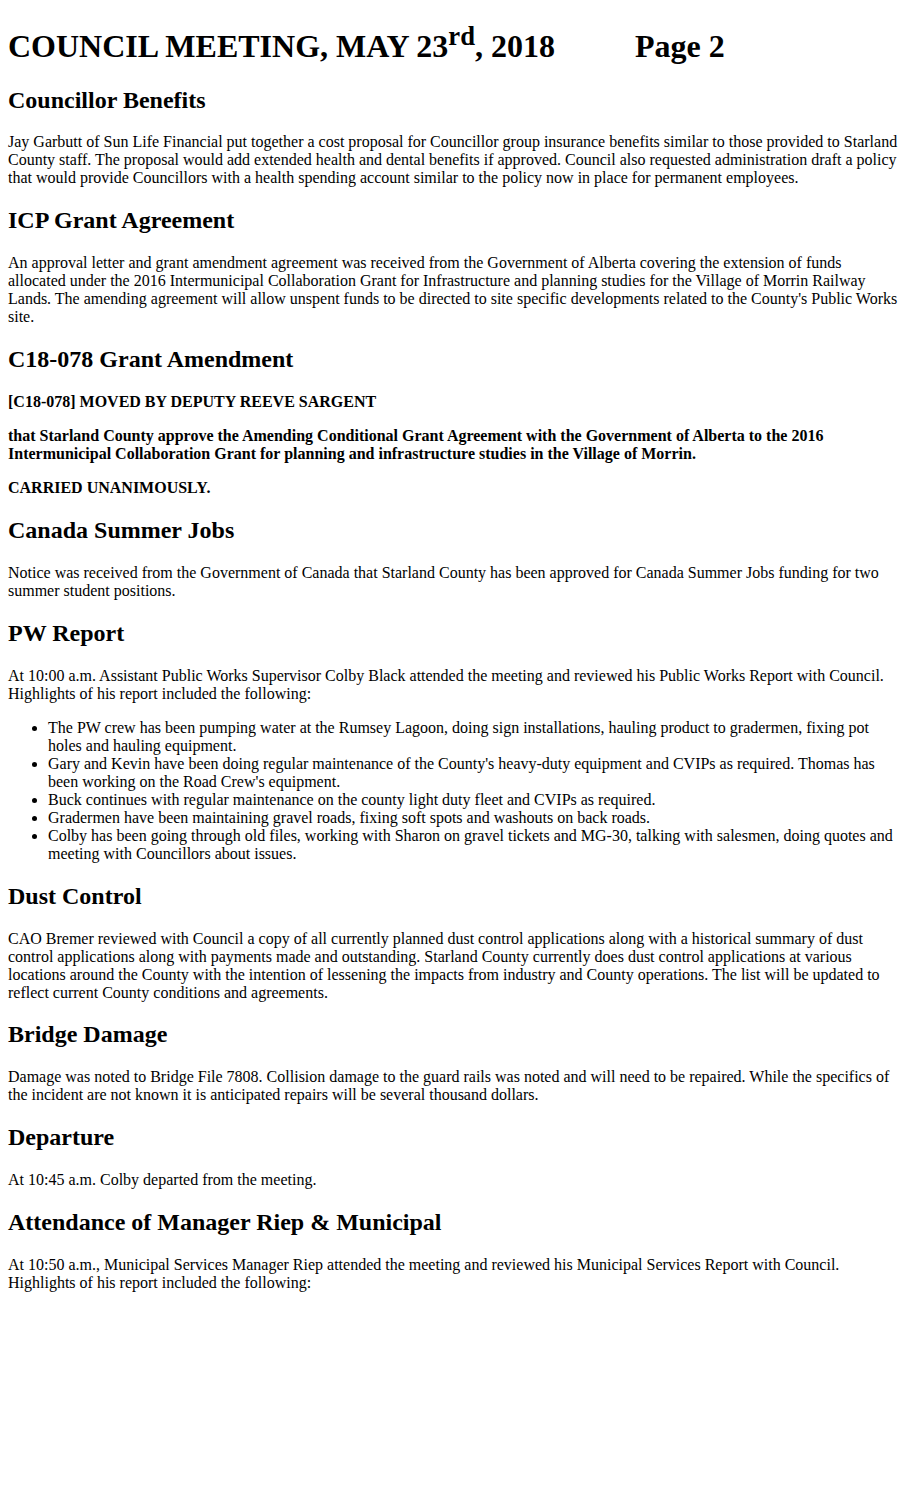COUNCIL MEETING, MAY 23rd, 2018 Page 2
Councillor Benefits
Jay Garbutt of Sun Life Financial put together a cost proposal for Councillor group insurance benefits similar to those provided to Starland County staff. The proposal would add extended health and dental benefits if approved. Council also requested administration draft a policy that would provide Councillors with a health spending account similar to the policy now in place for permanent employees.
ICP Grant Agreement
An approval letter and grant amendment agreement was received from the Government of Alberta covering the extension of funds allocated under the 2016 Intermunicipal Collaboration Grant for Infrastructure and planning studies for the Village of Morrin Railway Lands. The amending agreement will allow unspent funds to be directed to site specific developments related to the County's Public Works site.
C18-078 Grant Amendment
[C18-078] MOVED BY DEPUTY REEVE SARGENT
that Starland County approve the Amending Conditional Grant Agreement with the Government of Alberta to the 2016 Intermunicipal Collaboration Grant for planning and infrastructure studies in the Village of Morrin.
CARRIED UNANIMOUSLY.
Canada Summer Jobs
Notice was received from the Government of Canada that Starland County has been approved for Canada Summer Jobs funding for two summer student positions.
PW Report
At 10:00 a.m. Assistant Public Works Supervisor Colby Black attended the meeting and reviewed his Public Works Report with Council. Highlights of his report included the following:
The PW crew has been pumping water at the Rumsey Lagoon, doing sign installations, hauling product to gradermen, fixing pot holes and hauling equipment.
Gary and Kevin have been doing regular maintenance of the County's heavy-duty equipment and CVIPs as required. Thomas has been working on the Road Crew's equipment.
Buck continues with regular maintenance on the county light duty fleet and CVIPs as required.
Gradermen have been maintaining gravel roads, fixing soft spots and washouts on back roads.
Colby has been going through old files, working with Sharon on gravel tickets and MG-30, talking with salesmen, doing quotes and meeting with Councillors about issues.
Dust Control
CAO Bremer reviewed with Council a copy of all currently planned dust control applications along with a historical summary of dust control applications along with payments made and outstanding. Starland County currently does dust control applications at various locations around the County with the intention of lessening the impacts from industry and County operations. The list will be updated to reflect current County conditions and agreements.
Bridge Damage
Damage was noted to Bridge File 7808. Collision damage to the guard rails was noted and will need to be repaired. While the specifics of the incident are not known it is anticipated repairs will be several thousand dollars.
Departure
At 10:45 a.m. Colby departed from the meeting.
Attendance of Manager Riep & Municipal
At 10:50 a.m., Municipal Services Manager Riep attended the meeting and reviewed his Municipal Services Report with Council. Highlights of his report included the following: